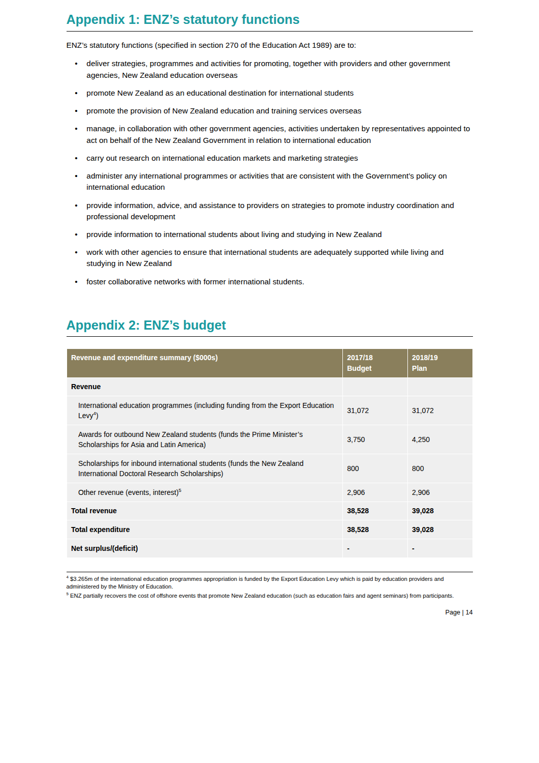Appendix 1: ENZ’s statutory functions
ENZ’s statutory functions (specified in section 270 of the Education Act 1989) are to:
deliver strategies, programmes and activities for promoting, together with providers and other government agencies, New Zealand education overseas
promote New Zealand as an educational destination for international students
promote the provision of New Zealand education and training services overseas
manage, in collaboration with other government agencies, activities undertaken by representatives appointed to act on behalf of the New Zealand Government in relation to international education
carry out research on international education markets and marketing strategies
administer any international programmes or activities that are consistent with the Government’s policy on international education
provide information, advice, and assistance to providers on strategies to promote industry coordination and professional development
provide information to international students about living and studying in New Zealand
work with other agencies to ensure that international students are adequately supported while living and studying in New Zealand
foster collaborative networks with former international students.
Appendix 2: ENZ’s budget
| Revenue and expenditure summary ($000s) | 2017/18 Budget | 2018/19 Plan |
| --- | --- | --- |
| Revenue | | |
| International education programmes (including funding from the Export Education Levy 4 ) | 31,072 | 31,072 |
| Awards for outbound New Zealand students (funds the Prime Minister’s Scholarships for Asia and Latin America) | 3,750 | 4,250 |
| Scholarships for inbound international students (funds the New Zealand International Doctoral Research Scholarships) | 800 | 800 |
| Other revenue (events, interest) 5 | 2,906 | 2,906 |
| Total revenue | 38,528 | 39,028 |
| Total expenditure | 38,528 | 39,028 |
| Net surplus/(deficit) | - | - |
4 $3.265m of the international education programmes appropriation is funded by the Export Education Levy which is paid by education providers and administered by the Ministry of Education.
5 ENZ partially recovers the cost of offshore events that promote New Zealand education (such as education fairs and agent seminars) from participants.
Page | 14